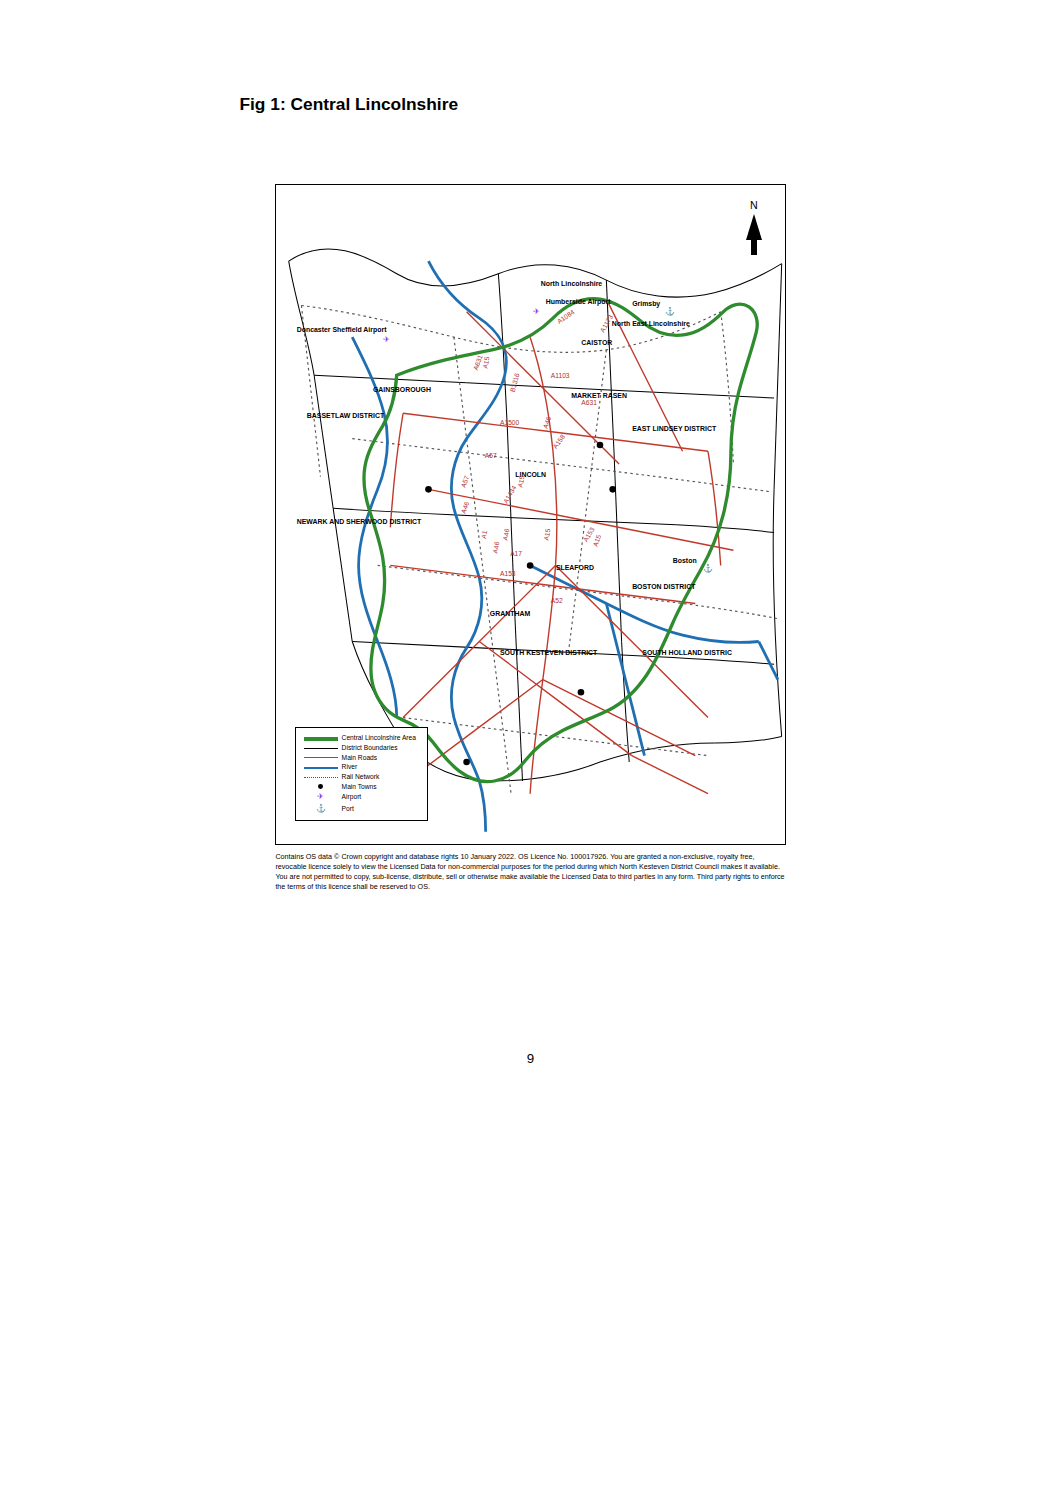Fig 1: Central Lincolnshire
N
North Lincolnshire
Grimsby
North East Lincolnshire
Humberside Airport
Doncaster Sheffield Airport
CAISTOR
GAINSBOROUGH
MARKET RASEN
BASSETLAW DISTRICT
EAST LINDSEY DISTRICT
LINCOLN
NEWARK AND SHERWOOD DISTRICT
SLEAFORD
Boston
BOSTON DISTRICT
GRANTHAM
SOUTH KESTEVEN DISTRICT
SOUTH HOLLAND DISTRIC
✈
✈
⚓
⚓
A1084
A1173
A1103
A631
A15
B1316
A631
A1500
A46
A158
A57
A1434
A15
A57
A46
A46
A15
A153
A15
A17
A46
A153
A52
A1
| | Central Lincolnshire Area |
| | District Boundaries |
| | Main Roads |
| | River |
| | Rail Network |
| | Main Towns |
| ✈ | Airport |
| ⚓ | Port |
Contains OS data © Crown copyright and database rights 10 January 2022. OS Licence No. 100017926. You are granted a non-exclusive, royalty free, revocable licence solely to view the Licensed Data for non-commercial purposes for the period during which North Kesteven District Council makes it available. You are not permitted to copy, sub-license, distribute, sell or otherwise make available the Licensed Data to third parties in any form. Third party rights to enforce the terms of this licence shall be reserved to OS.
9